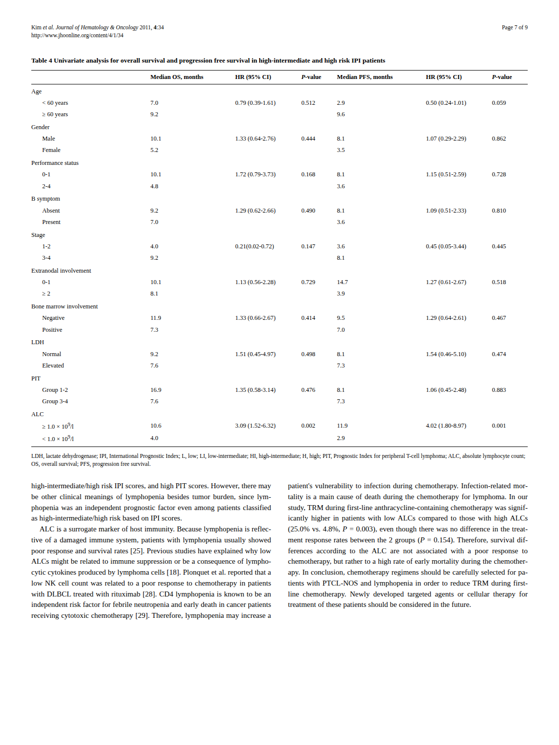Kim et al. Journal of Hematology & Oncology 2011, 4:34
http://www.jhoonline.org/content/4/1/34
Page 7 of 9
Table 4 Univariate analysis for overall survival and progression free survival in high-intermediate and high risk IPI patients
| | Median OS, months | HR (95% CI) | P -value | Median PFS, months | HR (95% CI) | P -value |
| --- | --- | --- | --- | --- | --- | --- |
| Age | | | | | | |
| < 60 years | 7.0 | 0.79 (0.39-1.61) | 0.512 | 2.9 | 0.50 (0.24-1.01) | 0.059 |
| ≥ 60 years | 9.2 | | | 9.6 | | |
| Gender | | | | | | |
| Male | 10.1 | 1.33 (0.64-2.76) | 0.444 | 8.1 | 1.07 (0.29-2.29) | 0.862 |
| Female | 5.2 | | | 3.5 | | |
| Performance status | | | | | | |
| 0-1 | 10.1 | 1.72 (0.79-3.73) | 0.168 | 8.1 | 1.15 (0.51-2.59) | 0.728 |
| 2-4 | 4.8 | | | 3.6 | | |
| B symptom | | | | | | |
| Absent | 9.2 | 1.29 (0.62-2.66) | 0.490 | 8.1 | 1.09 (0.51-2.33) | 0.810 |
| Present | 7.0 | | | 3.6 | | |
| Stage | | | | | | |
| 1-2 | 4.0 | 0.21(0.02-0.72) | 0.147 | 3.6 | 0.45 (0.05-3.44) | 0.445 |
| 3-4 | 9.2 | | | 8.1 | | |
| Extranodal involvement | | | | | | |
| 0-1 | 10.1 | 1.13 (0.56-2.28) | 0.729 | 14.7 | 1.27 (0.61-2.67) | 0.518 |
| ≥ 2 | 8.1 | | | 3.9 | | |
| Bone marrow involvement | | | | | | |
| Negative | 11.9 | 1.33 (0.66-2.67) | 0.414 | 9.5 | 1.29 (0.64-2.61) | 0.467 |
| Positive | 7.3 | | | 7.0 | | |
| LDH | | | | | | |
| Normal | 9.2 | 1.51 (0.45-4.97) | 0.498 | 8.1 | 1.54 (0.46-5.10) | 0.474 |
| Elevated | 7.6 | | | 7.3 | | |
| PIT | | | | | | |
| Group 1-2 | 16.9 | 1.35 (0.58-3.14) | 0.476 | 8.1 | 1.06 (0.45-2.48) | 0.883 |
| Group 3-4 | 7.6 | | | 7.3 | | |
| ALC | | | | | | |
| ≥ 1.0 × 10 9 /l | 10.6 | 3.09 (1.52-6.32) | 0.002 | 11.9 | 4.02 (1.80-8.97) | 0.001 |
| < 1.0 × 10 9 /l | 4.0 | | | 2.9 | | |
LDH, lactate dehydrogenase; IPI, International Prognostic Index; L, low; LI, low-intermediate; HI, high-intermediate; H, high; PIT, Prognostic Index for peripheral T-cell lymphoma; ALC, absolute lymphocyte count; OS, overall survival; PFS, progression free survival.
high-intermediate/high risk IPI scores, and high PIT scores. However, there may be other clinical meanings of lymphopenia besides tumor burden, since lymphopenia was an independent prognostic factor even among patients classified as high-intermediate/high risk based on IPI scores.
ALC is a surrogate marker of host immunity. Because lymphopenia is reflective of a damaged immune system, patients with lymphopenia usually showed poor response and survival rates [25]. Previous studies have explained why low ALCs might be related to immune suppression or be a consequence of lymphocytic cytokines produced by lymphoma cells [18]. Plonquet et al. reported that a low NK cell count was related to a poor response to chemotherapy in patients with DLBCL treated with rituximab [28]. CD4 lymphopenia is known to be an independent risk factor for febrile neutropenia and early death in cancer patients receiving cytotoxic chemotherapy [29]. Therefore, lymphopenia may increase a patient's vulnerability to infection during chemotherapy. Infection-related mortality is a main cause of death during the chemotherapy for lymphoma. In our study, TRM during first-line anthracycline-containing chemotherapy was significantly higher in patients with low ALCs compared to those with high ALCs (25.0% vs. 4.8%, P = 0.003), even though there was no difference in the treatment response rates between the 2 groups (P = 0.154). Therefore, survival differences according to the ALC are not associated with a poor response to chemotherapy, but rather to a high rate of early mortality during the chemotherapy. In conclusion, chemotherapy regimens should be carefully selected for patients with PTCL-NOS and lymphopenia in order to reduce TRM during first-line chemotherapy. Newly developed targeted agents or cellular therapy for treatment of these patients should be considered in the future.